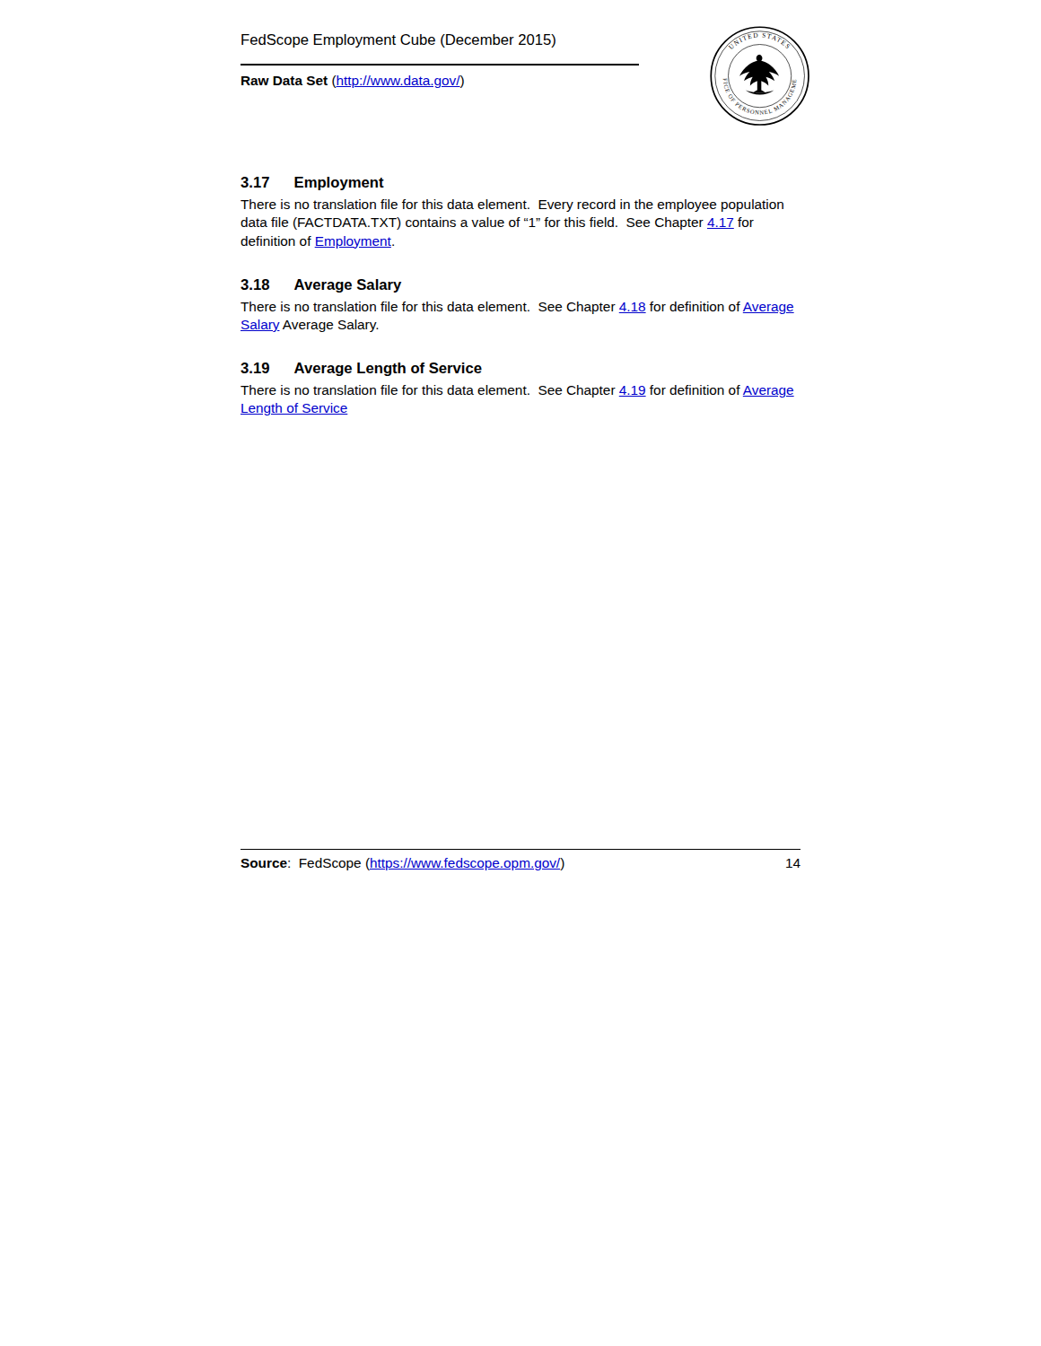FedScope Employment Cube (December 2015)
Raw Data Set (http://www.data.gov/)
UNITED STATES OFFICE OF PERSONNEL MANAGEMENT
3.17 Employment
There is no translation file for this data element. Every record in the employee population data file (FACTDATA.TXT) contains a value of “1” for this field. See Chapter 4.17 for definition of Employment.
3.18 Average Salary
There is no translation file for this data element. See Chapter 4.18 for definition of Average Salary Average Salary.
3.19 Average Length of Service
There is no translation file for this data element. See Chapter 4.19 for definition of Average Length of Service
Source: FedScope (https://www.fedscope.opm.gov/)
14